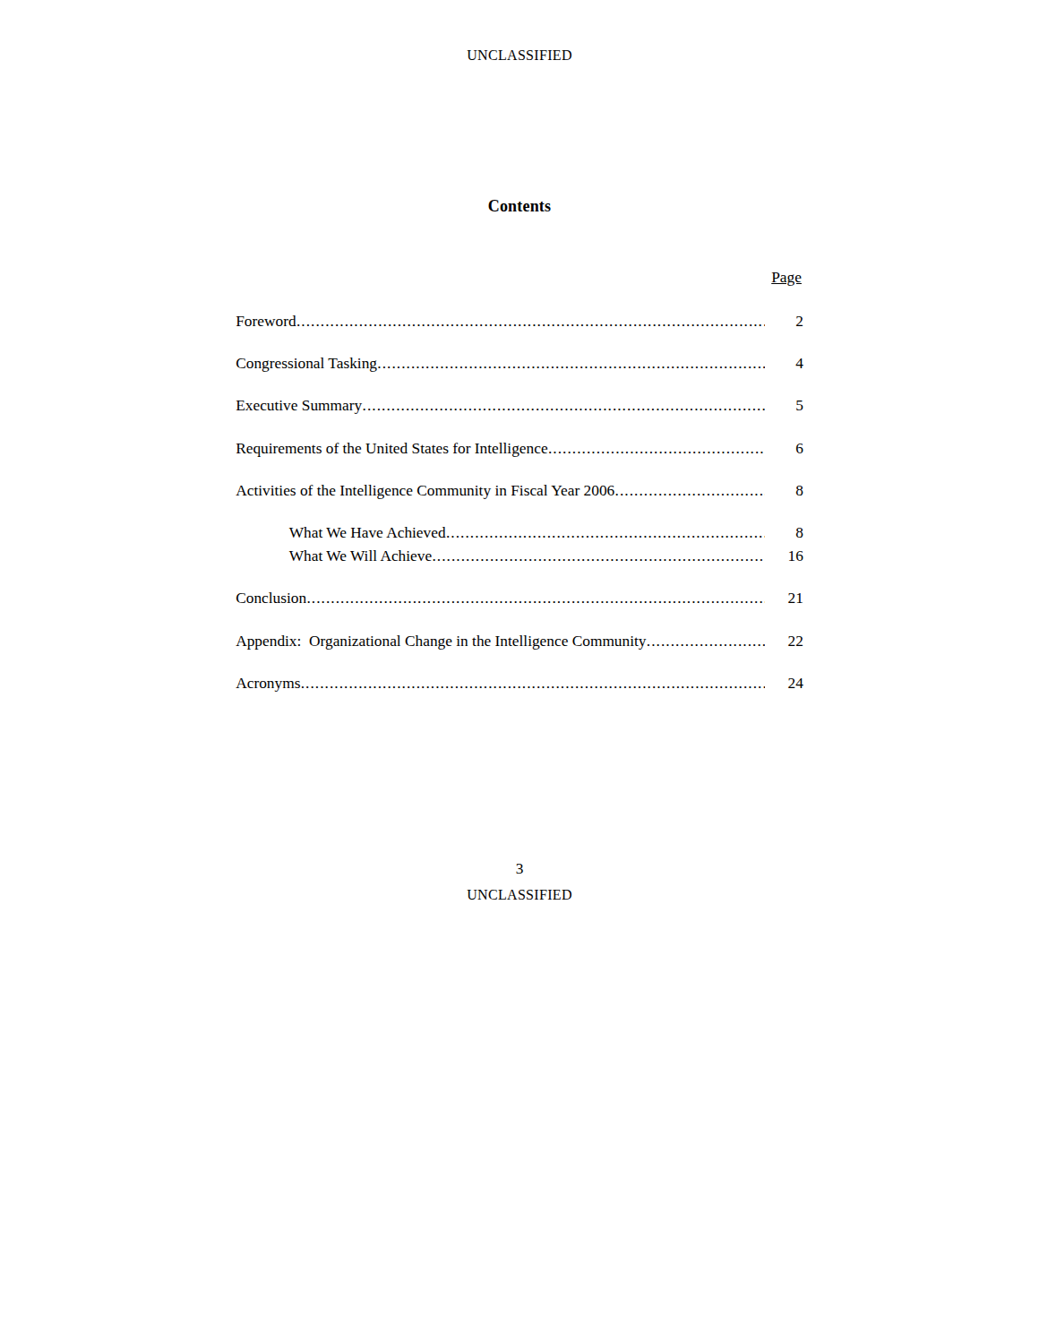UNCLASSIFIED
Contents
Page
Foreword .................................................................................................................................. 2
Congressional Tasking .......................................................................................................... 4
Executive Summary ............................................................................................................. 5
Requirements of the United States for Intelligence ............................................................... 6
Activities of the Intelligence Community in Fiscal Year 2006 ............................................... 8
What We Have Achieved ........................................................................................... 8
What We Will Achieve .............................................................................................. 16
Conclusion .............................................................................................................................. 21
Appendix: Organizational Change in the Intelligence Community ........................................ 22
Acronyms ................................................................................................................................ 24
3
UNCLASSIFIED